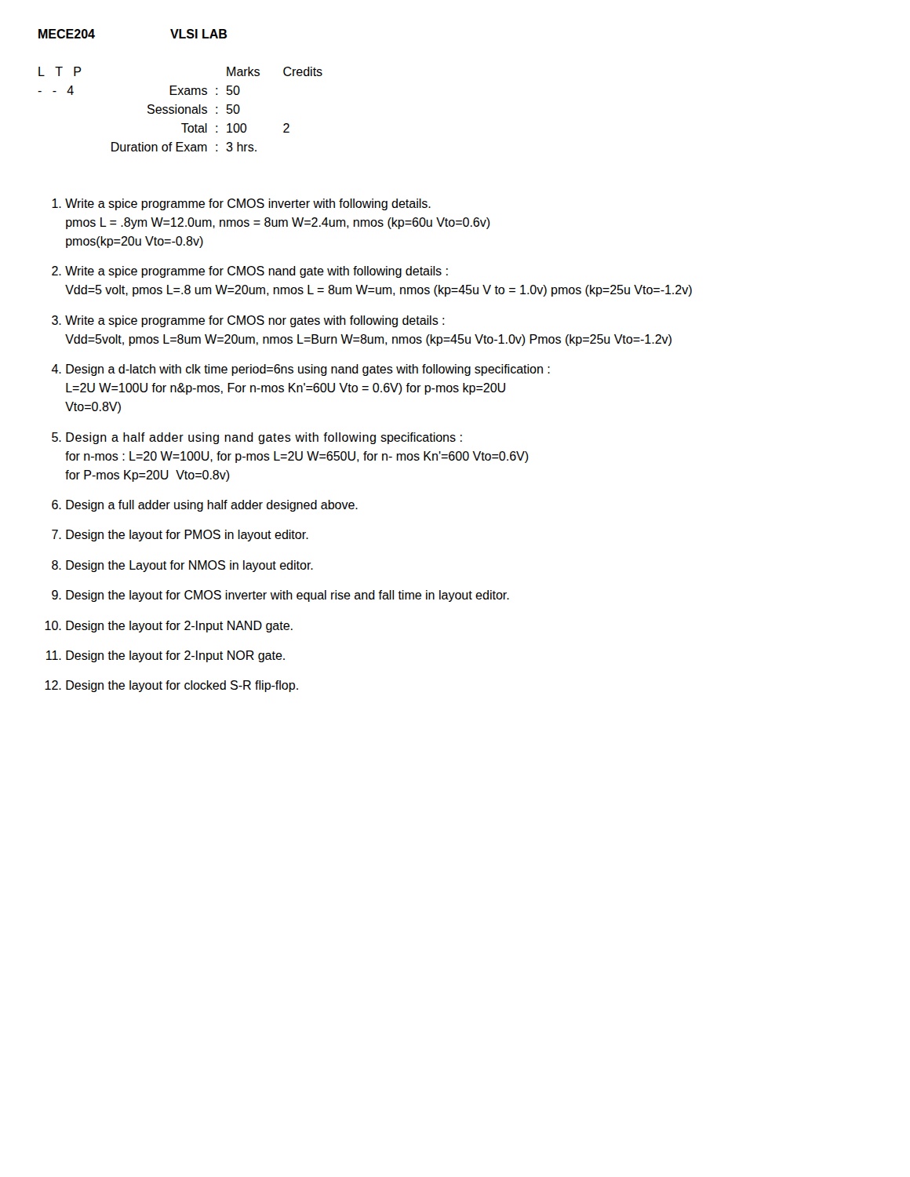MECE204 VLSI LAB
L T P - - 4
| | | Marks | Credits |
| Exams | : | 50 | |
| Sessionals | : | 50 | |
| Total | : | 100 | 2 |
| Duration of Exam | : | 3 hrs. | |
Write a spice programme for CMOS inverter with following details. pmos L = .8ym W=12.0um, nmos = 8um W=2.4um, nmos (kp=60u Vto=0.6v) pmos(kp=20u Vto=-0.8v)
Write a spice programme for CMOS nand gate with following details : Vdd=5 volt, pmos L=.8 um W=20um, nmos L = 8um W=um, nmos (kp=45u V to = 1.0v) pmos (kp=25u Vto=-1.2v)
Write a spice programme for CMOS nor gates with following details : Vdd=5volt, pmos L=8um W=20um, nmos L=Burn W=8um, nmos (kp=45u Vto-1.0v) Pmos (kp=25u Vto=-1.2v)
Design a d-latch with clk time period=6ns using nand gates with following specification : L=2U W=100U for n&p-mos, For n-mos Kn'=60U Vto = 0.6V) for p-mos kp=20U Vto=0.8V)
Design a half adder using nand gates with following specifications : for n-mos : L=20 W=100U, for p-mos L=2U W=650U, for n- mos Kn'=600 Vto=0.6V) for P-mos Kp=20U Vto=0.8v)
Design a full adder using half adder designed above.
Design the layout for PMOS in layout editor.
Design the Layout for NMOS in layout editor.
Design the layout for CMOS inverter with equal rise and fall time in layout editor.
Design the layout for 2-Input NAND gate.
Design the layout for 2-Input NOR gate.
Design the layout for clocked S-R flip-flop.